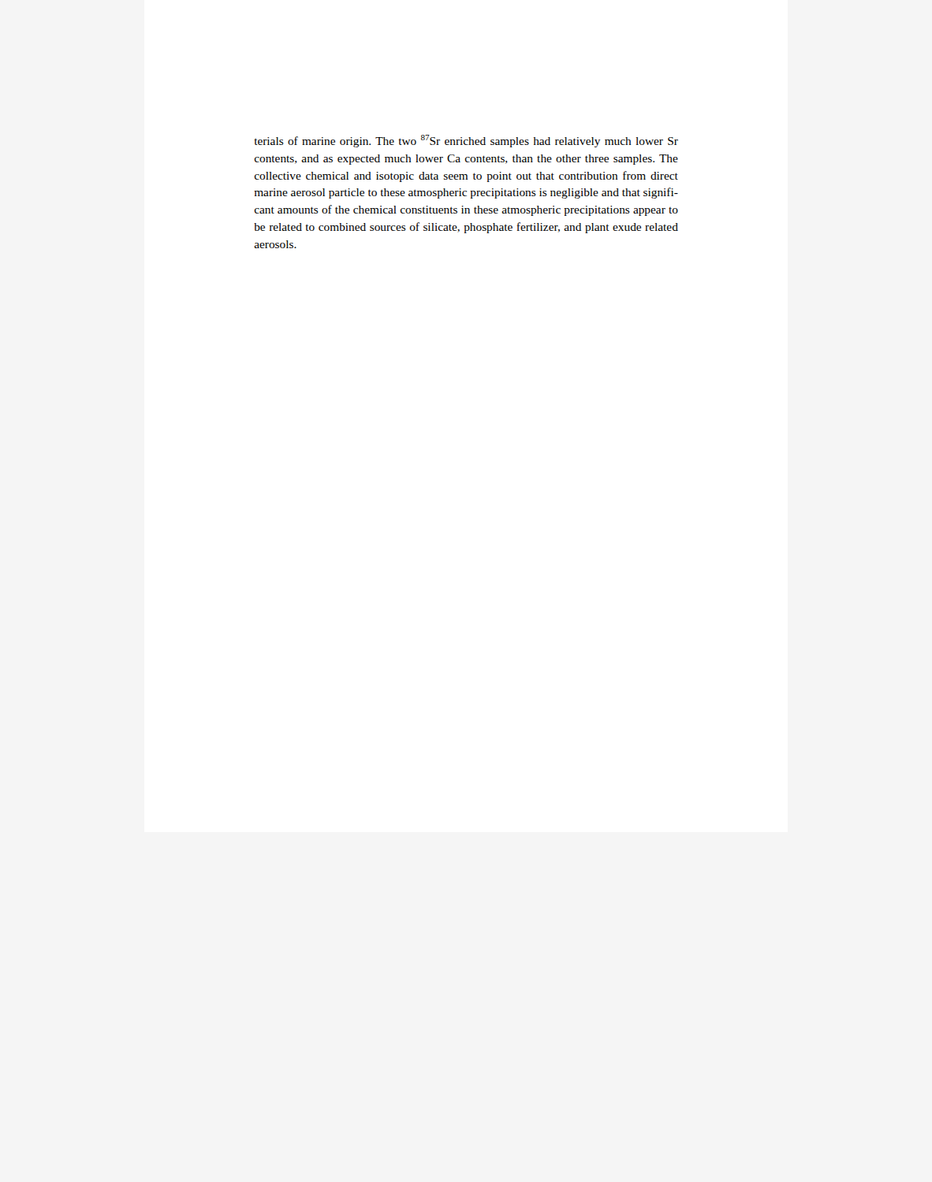terials of marine origin. The two 87Sr enriched samples had relatively much lower Sr contents, and as expected much lower Ca contents, than the other three samples. The collective chemical and isotopic data seem to point out that contribution from direct marine aerosol particle to these atmospheric precipitations is negligible and that significant amounts of the chemical constituents in these atmospheric precipitations appear to be related to combined sources of silicate, phosphate fertilizer, and plant exude related aerosols.